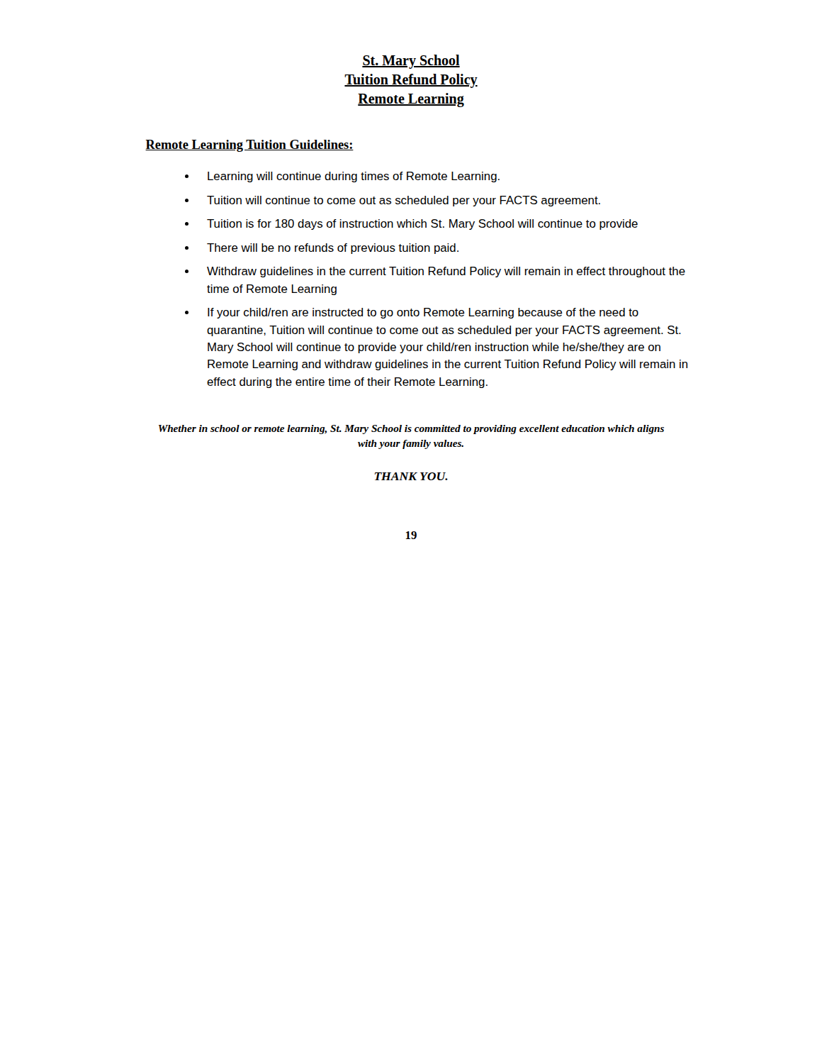St. Mary School
Tuition Refund Policy
Remote Learning
Remote Learning Tuition Guidelines:
Learning will continue during times of Remote Learning.
Tuition will continue to come out as scheduled per your FACTS agreement.
Tuition is for 180 days of instruction which St. Mary School will continue to provide
There will be no refunds of previous tuition paid.
Withdraw guidelines in the current Tuition Refund Policy will remain in effect throughout the time of Remote Learning
If your child/ren are instructed to go onto Remote Learning because of the need to quarantine, Tuition will continue to come out as scheduled per your FACTS agreement. St. Mary School will continue to provide your child/ren instruction while he/she/they are on Remote Learning and withdraw guidelines in the current Tuition Refund Policy will remain in effect during the entire time of their Remote Learning.
Whether in school or remote learning, St. Mary School is committed to providing excellent education which aligns with your family values.
THANK YOU.
19